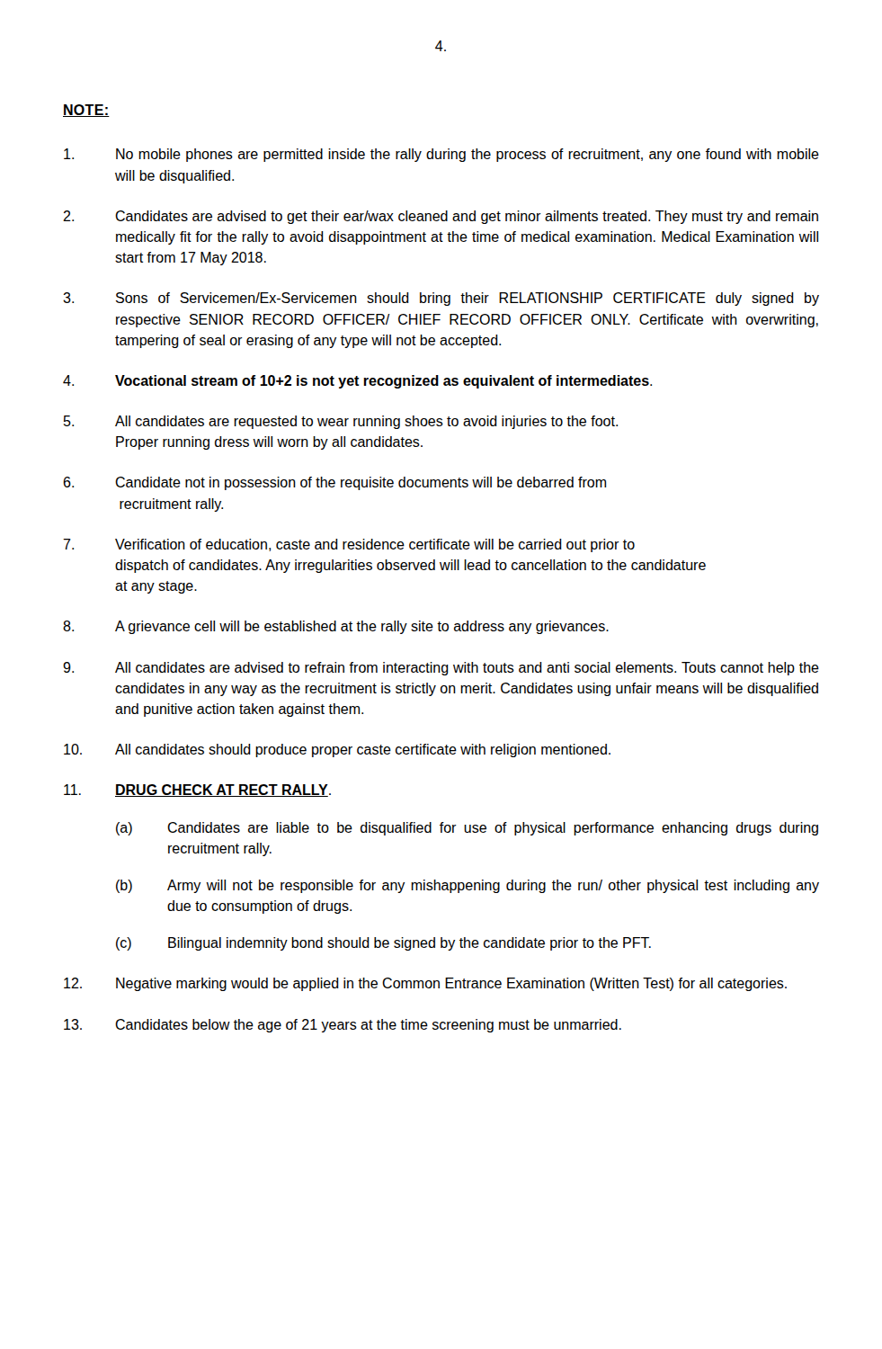4.
NOTE:
1. No mobile phones are permitted inside the rally during the process of recruitment, any one found with mobile will be disqualified.
2. Candidates are advised to get their ear/wax cleaned and get minor ailments treated. They must try and remain medically fit for the rally to avoid disappointment at the time of medical examination. Medical Examination will start from 17 May 2018.
3. Sons of Servicemen/Ex-Servicemen should bring their RELATIONSHIP CERTIFICATE duly signed by respective SENIOR RECORD OFFICER/ CHIEF RECORD OFFICER ONLY. Certificate with overwriting, tampering of seal or erasing of any type will not be accepted.
4. Vocational stream of 10+2 is not yet recognized as equivalent of intermediates.
5. All candidates are requested to wear running shoes to avoid injuries to the foot.
Proper running dress will worn by all candidates.
6. Candidate not in possession of the requisite documents will be debarred from
recruitment rally.
7. Verification of education, caste and residence certificate will be carried out prior to
dispatch of candidates. Any irregularities observed will lead to cancellation to the candidature
at any stage.
8. A grievance cell will be established at the rally site to address any grievances.
9. All candidates are advised to refrain from interacting with touts and anti social elements. Touts cannot help the candidates in any way as the recruitment is strictly on merit. Candidates using unfair means will be disqualified and punitive action taken against them.
10. All candidates should produce proper caste certificate with religion mentioned.
11. DRUG CHECK AT RECT RALLY.
(a) Candidates are liable to be disqualified for use of physical performance enhancing drugs during recruitment rally.
(b) Army will not be responsible for any mishappening during the run/ other physical test including any due to consumption of drugs.
(c) Bilingual indemnity bond should be signed by the candidate prior to the PFT.
12. Negative marking would be applied in the Common Entrance Examination (Written Test) for all categories.
13. Candidates below the age of 21 years at the time screening must be unmarried.